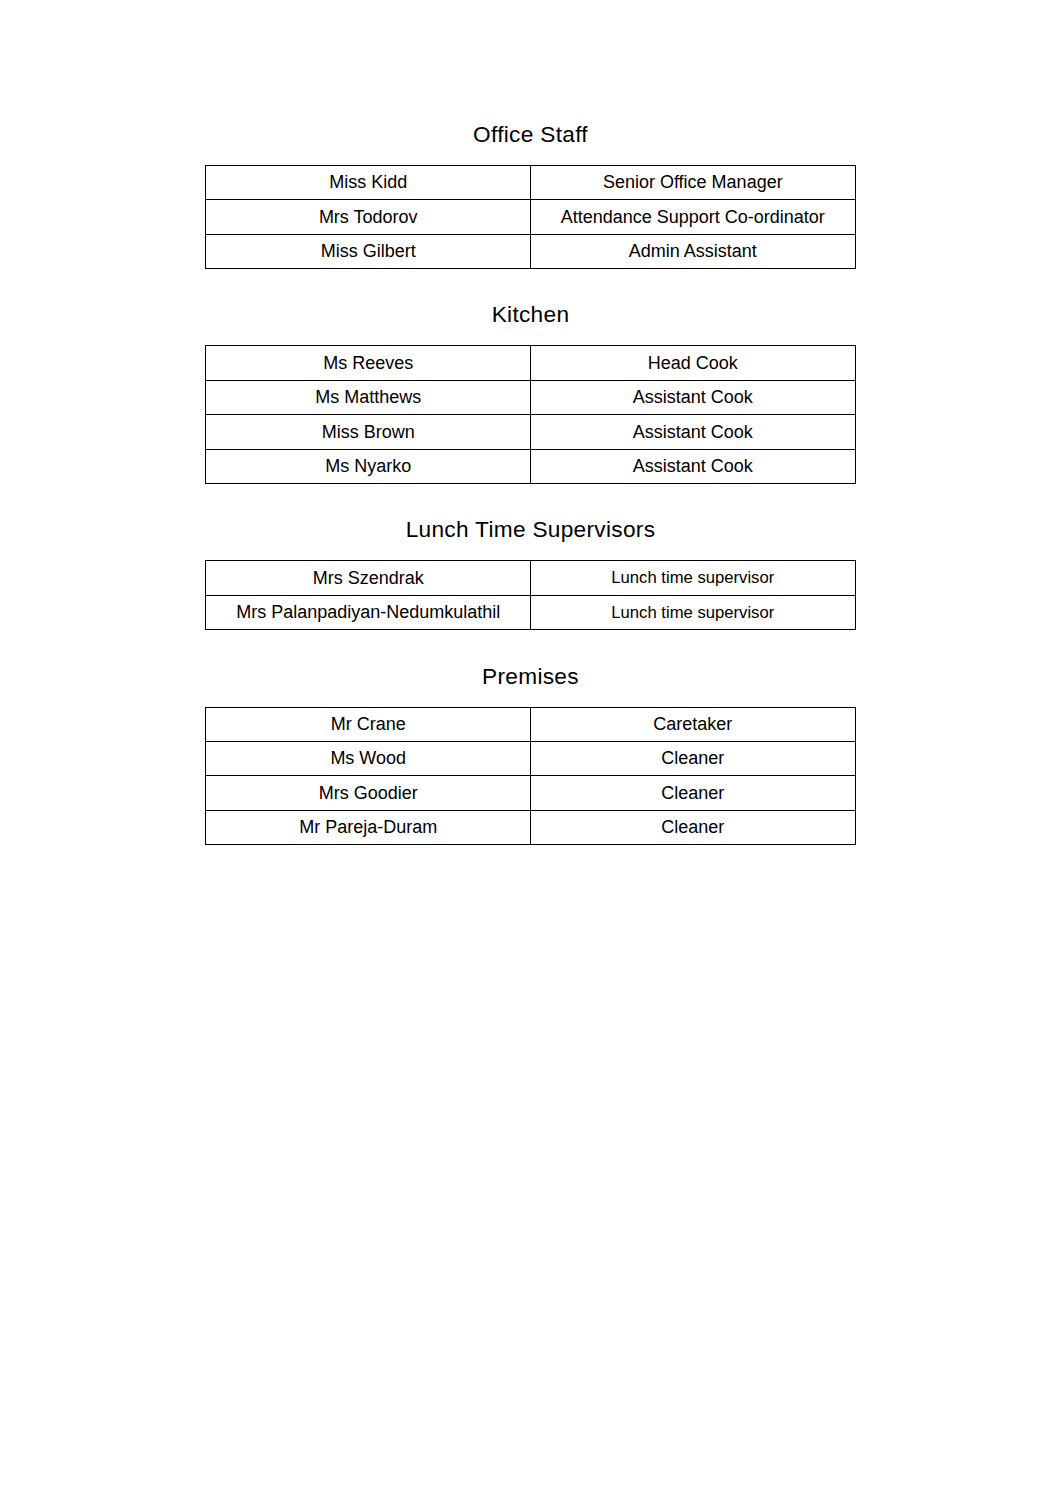Office Staff
| Miss Kidd | Senior Office Manager |
| Mrs Todorov | Attendance Support Co-ordinator |
| Miss Gilbert | Admin Assistant |
Kitchen
| Ms Reeves | Head Cook |
| Ms Matthews | Assistant Cook |
| Miss Brown | Assistant Cook |
| Ms Nyarko | Assistant Cook |
Lunch Time Supervisors
| Mrs Szendrak | Lunch time supervisor |
| Mrs Palanpadiyan-Nedumkulathil | Lunch time supervisor |
Premises
| Mr Crane | Caretaker |
| Ms Wood | Cleaner |
| Mrs Goodier | Cleaner |
| Mr Pareja-Duram | Cleaner |